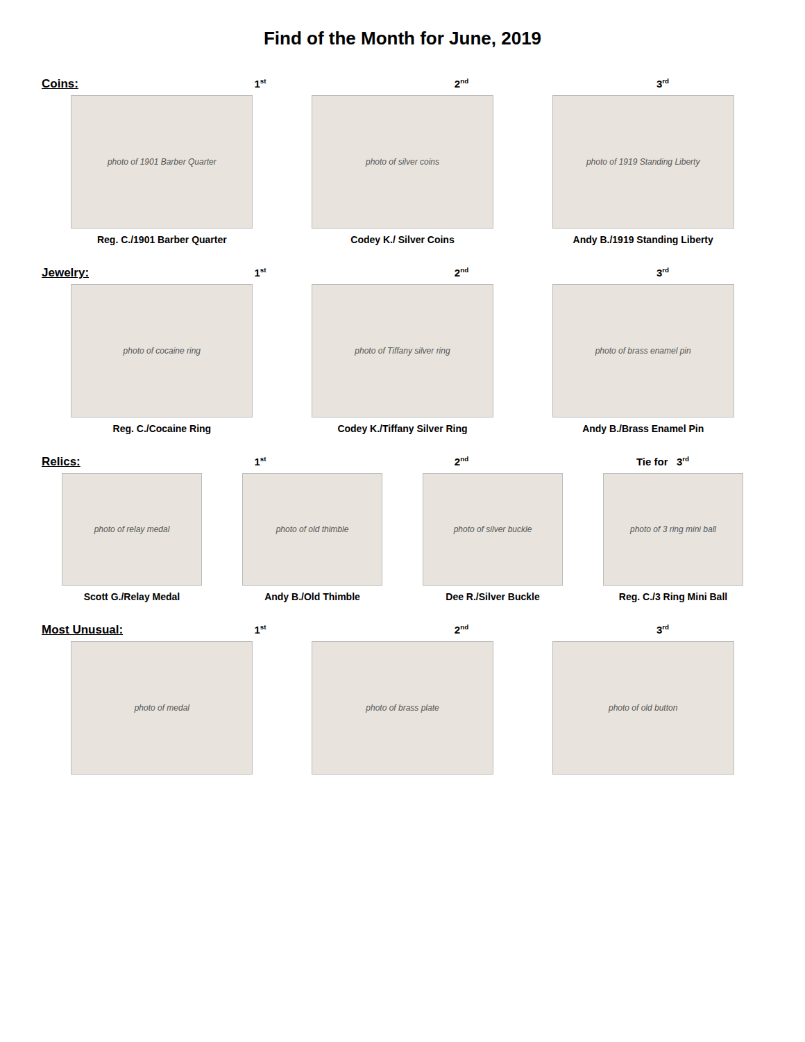Find of the Month for June, 2019
Coins:
1st 2nd 3rd
photo of 1901 Barber Quarter
Reg. C./1901 Barber Quarter
photo of silver coins
Codey K./ Silver Coins
photo of 1919 Standing Liberty
Andy B./1919 Standing Liberty
Jewelry:
1st 2nd 3rd
photo of cocaine ring
Reg. C./Cocaine Ring
photo of Tiffany silver ring
Codey K./Tiffany Silver Ring
photo of brass enamel pin
Andy B./Brass Enamel Pin
Relics:
1st 2nd Tie for 3rd
photo of relay medal
Scott G./Relay Medal
photo of old thimble
Andy B./Old Thimble
photo of silver buckle
Dee R./Silver Buckle
photo of 3 ring mini ball
Reg. C./3 Ring Mini Ball
Most Unusual:
1st 2nd 3rd
photo of medal
photo of brass plate
photo of old button